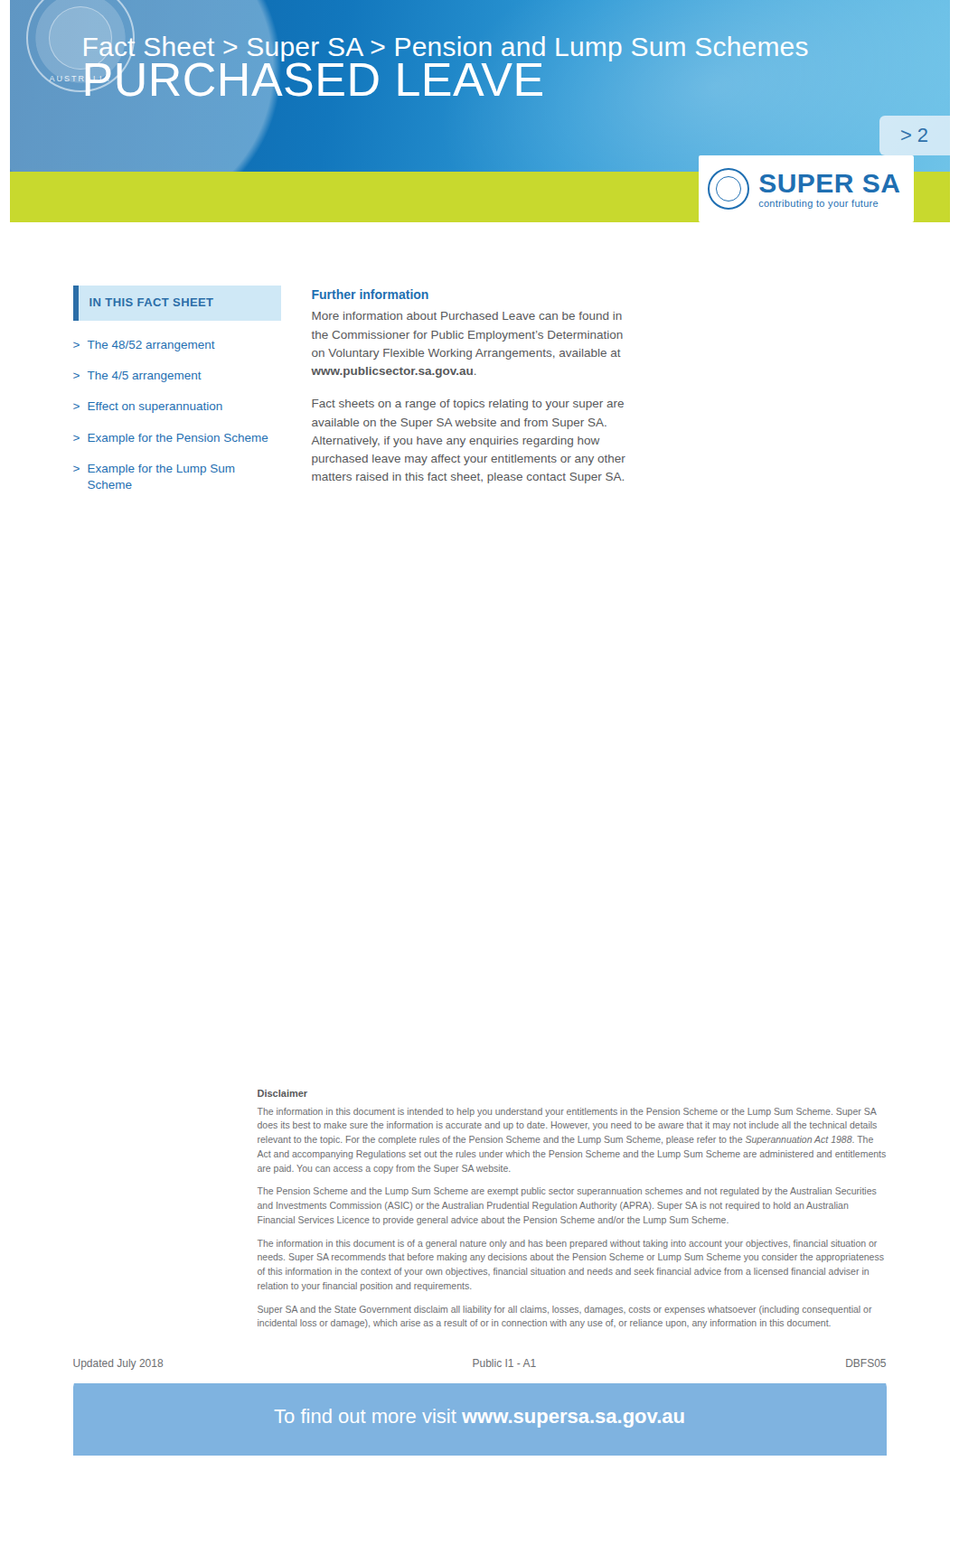SOUTH AUSTRALIA
Fact Sheet > Super SA > Pension and Lump Sum Schemes
PURCHASED LEAVE
> 2
SUPER SA
contributing to your future
IN THIS FACT SHEET
The 48/52 arrangement
The 4/5 arrangement
Effect on superannuation
Example for the Pension Scheme
Example for the Lump Sum Scheme
Further information
More information about Purchased Leave can be found in the Commissioner for Public Employment’s Determination on Voluntary Flexible Working Arrangements, available at www.publicsector.sa.gov.au.
Fact sheets on a range of topics relating to your super are available on the Super SA website and from Super SA. Alternatively, if you have any enquiries regarding how purchased leave may affect your entitlements or any other matters raised in this fact sheet, please contact Super SA.
Disclaimer
The information in this document is intended to help you understand your entitlements in the Pension Scheme or the Lump Sum Scheme. Super SA does its best to make sure the information is accurate and up to date. However, you need to be aware that it may not include all the technical details relevant to the topic. For the complete rules of the Pension Scheme and the Lump Sum Scheme, please refer to the Superannuation Act 1988. The Act and accompanying Regulations set out the rules under which the Pension Scheme and the Lump Sum Scheme are administered and entitlements are paid. You can access a copy from the Super SA website.
The Pension Scheme and the Lump Sum Scheme are exempt public sector superannuation schemes and not regulated by the Australian Securities and Investments Commission (ASIC) or the Australian Prudential Regulation Authority (APRA). Super SA is not required to hold an Australian Financial Services Licence to provide general advice about the Pension Scheme and/or the Lump Sum Scheme.
The information in this document is of a general nature only and has been prepared without taking into account your objectives, financial situation or needs. Super SA recommends that before making any decisions about the Pension Scheme or Lump Sum Scheme you consider the appropriateness of this information in the context of your own objectives, financial situation and needs and seek financial advice from a licensed financial adviser in relation to your financial position and requirements.
Super SA and the State Government disclaim all liability for all claims, losses, damages, costs or expenses whatsoever (including consequential or incidental loss or damage), which arise as a result of or in connection with any use of, or reliance upon, any information in this document.
Updated July 2018
Public I1 - A1
DBFS05
To find out more visit www.supersa.sa.gov.au